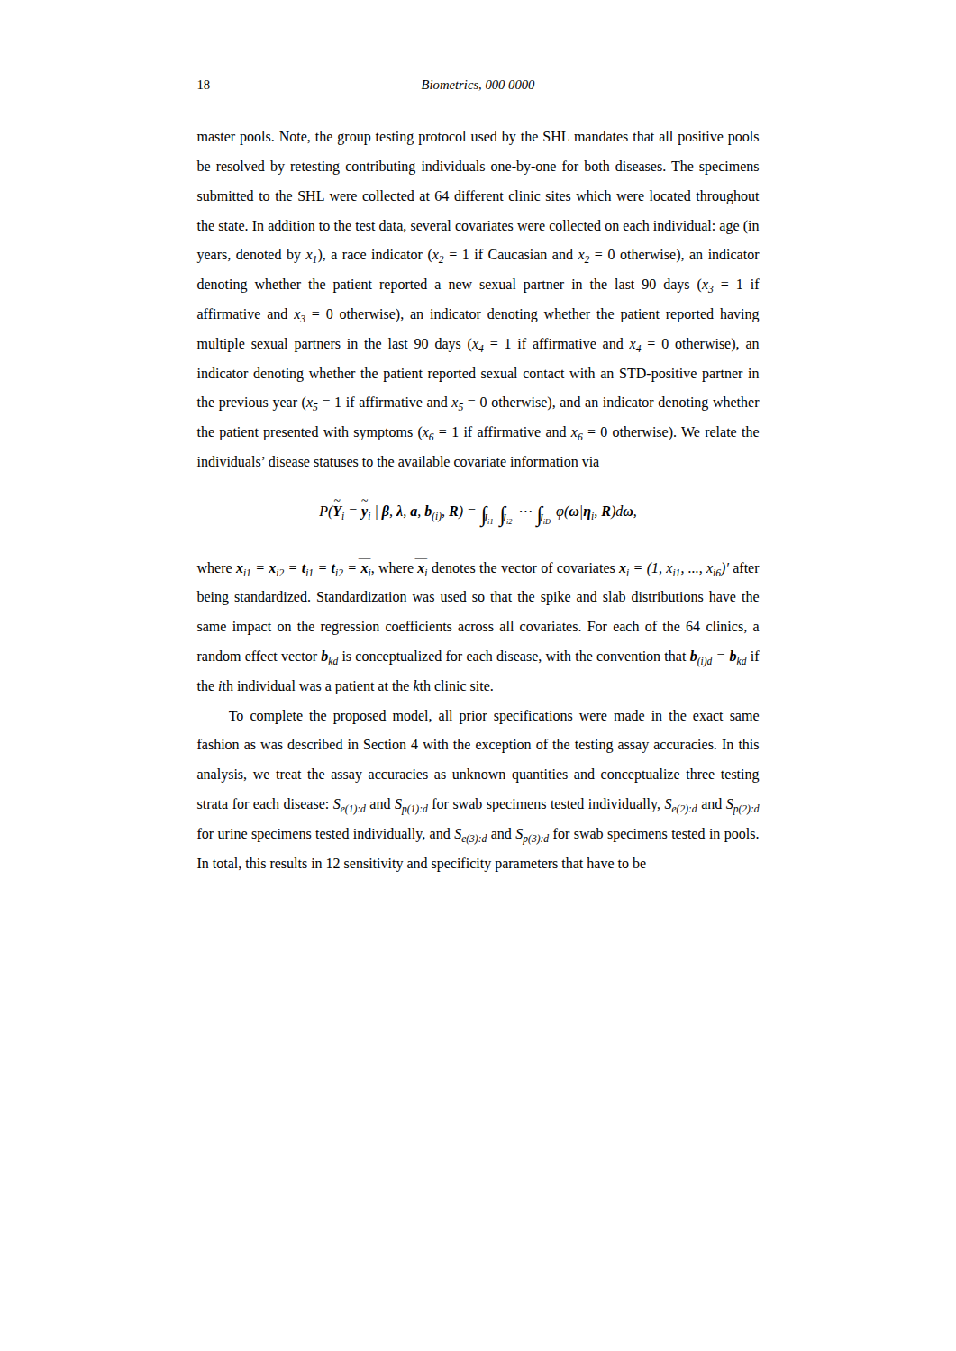18 Biometrics, 000 0000 18
master pools. Note, the group testing protocol used by the SHL mandates that all positive pools be resolved by retesting contributing individuals one-by-one for both diseases. The specimens submitted to the SHL were collected at 64 different clinic sites which were located throughout the state. In addition to the test data, several covariates were collected on each individual: age (in years, denoted by x1), a race indicator (x2 = 1 if Caucasian and x2 = 0 otherwise), an indicator denoting whether the patient reported a new sexual partner in the last 90 days (x3 = 1 if affirmative and x3 = 0 otherwise), an indicator denoting whether the patient reported having multiple sexual partners in the last 90 days (x4 = 1 if affirmative and x4 = 0 otherwise), an indicator denoting whether the patient reported sexual contact with an STD-positive partner in the previous year (x5 = 1 if affirmative and x5 = 0 otherwise), and an indicator denoting whether the patient presented with symptoms (x6 = 1 if affirmative and x6 = 0 otherwise). We relate the individuals’ disease statuses to the available covariate information via
P(~Yi = ~yi | β, λ, a, b(i), R) = ∫Ii1 ∫Ii2 ⋯ ∫IiD φ(ω|ηi, R)dω,
where xi1 = xi2 = ti1 = ti2 = ―xi, where ―xi denotes the vector of covariates xi = (1, xi1, ..., xi6)′ after being standardized. Standardization was used so that the spike and slab distributions have the same impact on the regression coefficients across all covariates. For each of the 64 clinics, a random effect vector bkd is conceptualized for each disease, with the convention that b(i)d = bkd if the ith individual was a patient at the kth clinic site.
To complete the proposed model, all prior specifications were made in the exact same fashion as was described in Section 4 with the exception of the testing assay accuracies. In this analysis, we treat the assay accuracies as unknown quantities and conceptualize three testing strata for each disease: Se(1):d and Sp(1):d for swab specimens tested individually, Se(2):d and Sp(2):d for urine specimens tested individually, and Se(3):d and Sp(3):d for swab specimens tested in pools. In total, this results in 12 sensitivity and specificity parameters that have to be